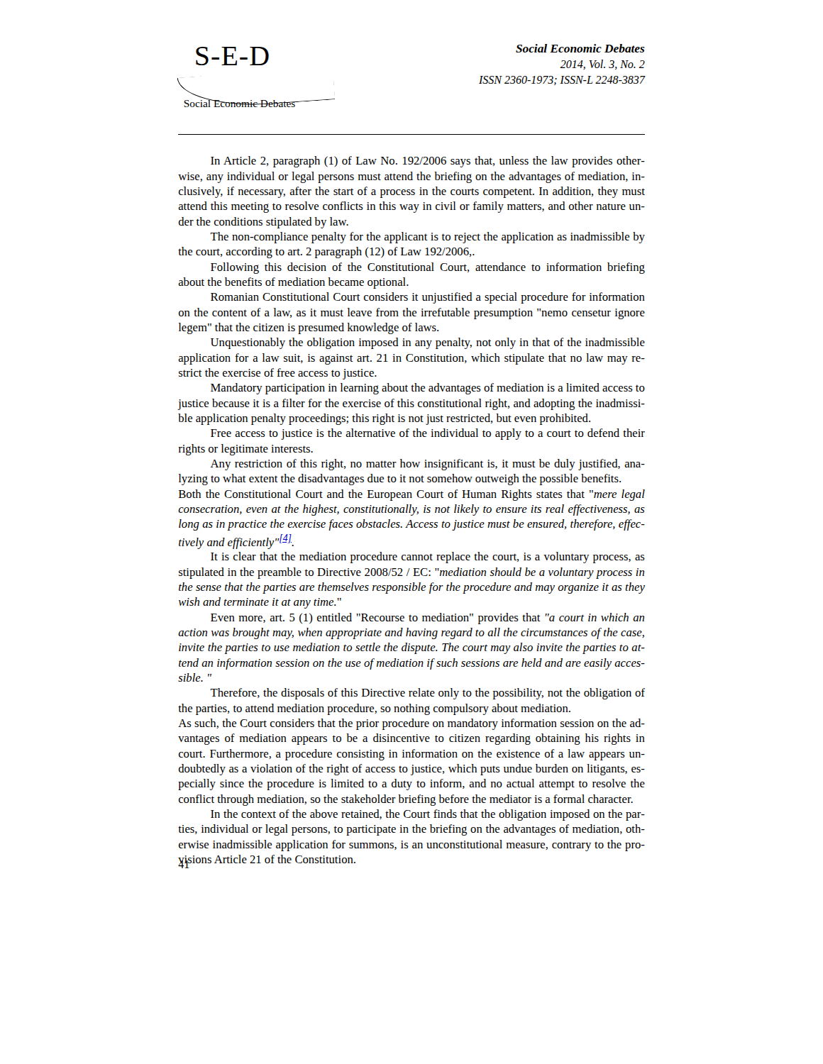S-E-D
Social Economic Debates
Social Economic Debates
2014, Vol. 3, No. 2
ISSN 2360-1973; ISSN-L 2248-3837
In Article 2, paragraph (1) of Law No. 192/2006 says that, unless the law provides otherwise, any individual or legal persons must attend the briefing on the advantages of mediation, inclusively, if necessary, after the start of a process in the courts competent. In addition, they must attend this meeting to resolve conflicts in this way in civil or family matters, and other nature under the conditions stipulated by law.
The non-compliance penalty for the applicant is to reject the application as inadmissible by the court, according to art. 2 paragraph (12) of Law 192/2006,.
Following this decision of the Constitutional Court, attendance to information briefing about the benefits of mediation became optional.
Romanian Constitutional Court considers it unjustified a special procedure for information on the content of a law, as it must leave from the irrefutable presumption "nemo censetur ignore legem" that the citizen is presumed knowledge of laws.
Unquestionably the obligation imposed in any penalty, not only in that of the inadmissible application for a law suit, is against art. 21 in Constitution, which stipulate that no law may restrict the exercise of free access to justice.
Mandatory participation in learning about the advantages of mediation is a limited access to justice because it is a filter for the exercise of this constitutional right, and adopting the inadmissible application penalty proceedings; this right is not just restricted, but even prohibited.
Free access to justice is the alternative of the individual to apply to a court to defend their rights or legitimate interests.
Any restriction of this right, no matter how insignificant is, it must be duly justified, analyzing to what extent the disadvantages due to it not somehow outweigh the possible benefits.
Both the Constitutional Court and the European Court of Human Rights states that "mere legal consecration, even at the highest, constitutionally, is not likely to ensure its real effectiveness, as long as in practice the exercise faces obstacles. Access to justice must be ensured, therefore, effectively and efficiently"[4].
It is clear that the mediation procedure cannot replace the court, is a voluntary process, as stipulated in the preamble to Directive 2008/52 / EC: "mediation should be a voluntary process in the sense that the parties are themselves responsible for the procedure and may organize it as they wish and terminate it at any time."
Even more, art. 5 (1) entitled "Recourse to mediation" provides that "a court in which an action was brought may, when appropriate and having regard to all the circumstances of the case, invite the parties to use mediation to settle the dispute. The court may also invite the parties to attend an information session on the use of mediation if such sessions are held and are easily accessible. "
Therefore, the disposals of this Directive relate only to the possibility, not the obligation of the parties, to attend mediation procedure, so nothing compulsory about mediation.
As such, the Court considers that the prior procedure on mandatory information session on the advantages of mediation appears to be a disincentive to citizen regarding obtaining his rights in court. Furthermore, a procedure consisting in information on the existence of a law appears undoubtedly as a violation of the right of access to justice, which puts undue burden on litigants, especially since the procedure is limited to a duty to inform, and no actual attempt to resolve the conflict through mediation, so the stakeholder briefing before the mediator is a formal character.
In the context of the above retained, the Court finds that the obligation imposed on the parties, individual or legal persons, to participate in the briefing on the advantages of mediation, otherwise inadmissible application for summons, is an unconstitutional measure, contrary to the provisions Article 21 of the Constitution.
41